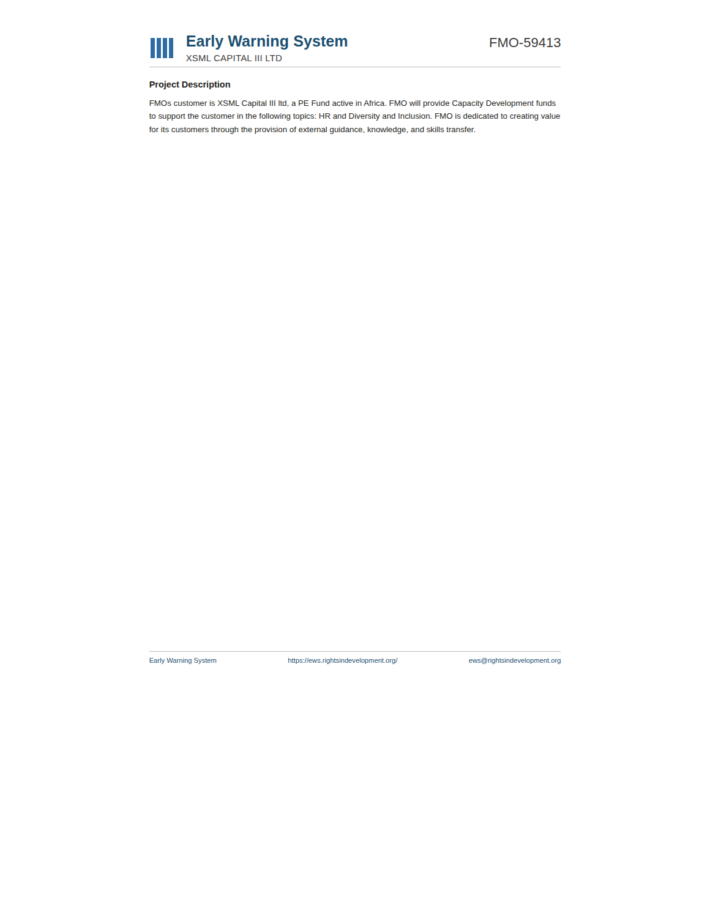Early Warning System
XSML CAPITAL III LTD
FMO-59413
Project Description
FMOs customer is XSML Capital III ltd, a PE Fund active in Africa. FMO will provide Capacity Development funds to support the customer in the following topics: HR and Diversity and Inclusion. FMO is dedicated to creating value for its customers through the provision of external guidance, knowledge, and skills transfer.
Early Warning System
https://ews.rightsindevelopment.org/
ews@rightsindevelopment.org